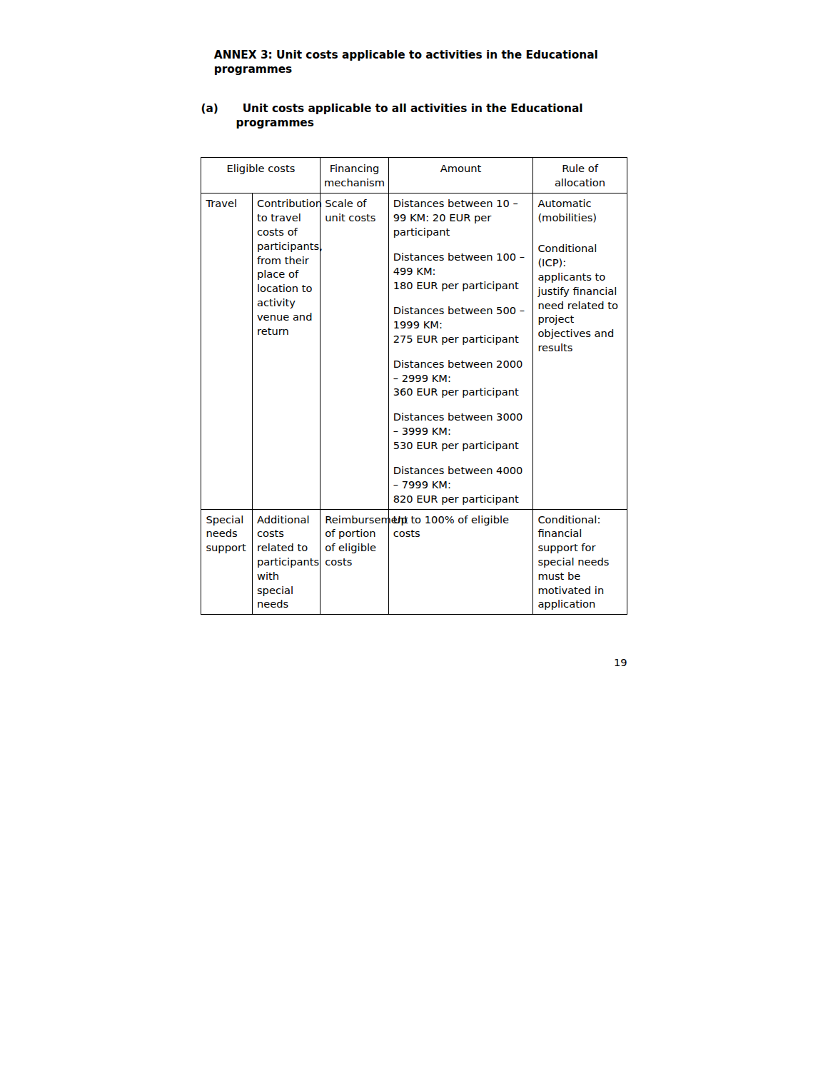ANNEX 3: Unit costs applicable to activities in the Educational programmes
(a) Unit costs applicable to all activities in the Educational programmes
| Eligible costs | Financing mechanism | Amount | Rule of allocation |
| --- | --- | --- | --- |
| Travel | Contribution to travel costs of participants, from their place of location to activity venue and return | Scale of unit costs | Distances between 10 – 99 KM: 20 EUR per participant Distances between 100 – 499 KM: 180 EUR per participant Distances between 500 – 1999 KM: 275 EUR per participant Distances between 2000 – 2999 KM: 360 EUR per participant Distances between 3000 – 3999 KM: 530 EUR per participant Distances between 4000 – 7999 KM: 820 EUR per participant | Automatic (mobilities) Conditional (ICP): applicants to justify financial need related to project objectives and results |
| Special needs support | Additional costs related to participants with special needs | Reimbursement of portion of eligible costs | Up to 100% of eligible costs | Conditional: financial support for special needs must be motivated in application |
19